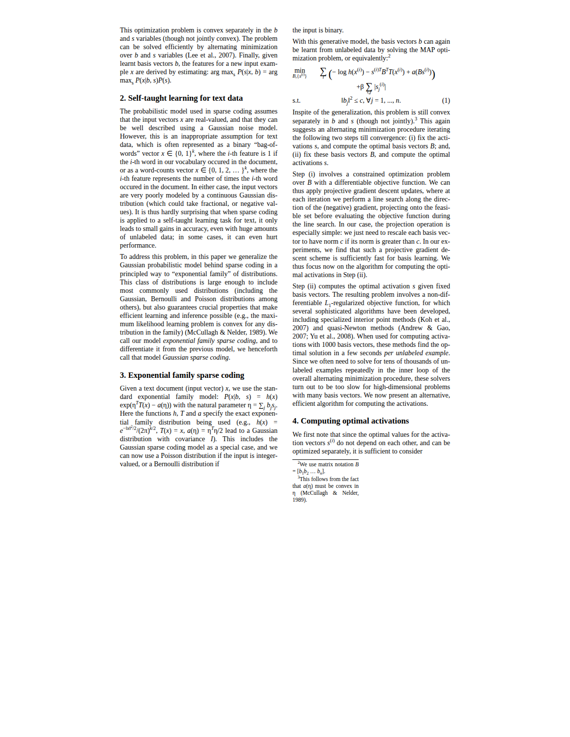This optimization problem is convex separately in the b and s variables (though not jointly convex). The problem can be solved efficiently by alternating minimization over b and s variables (Lee et al., 2007). Finally, given learnt basis vectors b, the features for a new input example x are derived by estimating: arg maxs P(s|x, b) = arg maxs P(x|b, s)P(s).
2. Self-taught learning for text data
The probabilistic model used in sparse coding assumes that the input vectors x are real-valued, and that they can be well described using a Gaussian noise model. However, this is an inappropriate assumption for text data, which is often represented as a binary “bag-of-words” vector x ∈ {0, 1}k, where the i-th feature is 1 if the i-th word in our vocabulary occured in the document, or as a word-counts vector x ∈ {0, 1, 2, … }k, where the i-th feature represents the number of times the i-th word occured in the document. In either case, the input vectors are very poorly modeled by a continuous Gaussian distribution (which could take fractional, or negative values). It is thus hardly surprising that when sparse coding is applied to a self-taught learning task for text, it only leads to small gains in accuracy, even with huge amounts of unlabeled data; in some cases, it can even hurt performance.
To address this problem, in this paper we generalize the Gaussian probabilistic model behind sparse coding in a principled way to “exponential family” of distributions. This class of distributions is large enough to include most commonly used distributions (including the Gaussian, Bernoulli and Poisson distributions among others), but also guarantees crucial properties that make efficient learning and inference possible (e.g., the maximum likelihood learning problem is convex for any distribution in the family) (McCullagh & Nelder, 1989). We call our model exponential family sparse coding, and to differentiate it from the previous model, we henceforth call that model Gaussian sparse coding.
3. Exponential family sparse coding
Given a text document (input vector) x, we use the standard exponential family model: P(x|b, s) = h(x) exp(ηTT(x) − a(η)) with the natural parameter η = ∑j bjsj. Here the functions h, T and a specify the exact exponential family distribution being used (e.g., h(x) = e−‖x‖2/2/(2π)k/2, T(x) = x, a(η) = ηTη/2 lead to a Gaussian distribution with covariance I). This includes the Gaussian sparse coding model as a special case, and we can now use a Poisson distribution if the input is integer-valued, or a Bernoulli distribution if
the input is binary.
With this generative model, the basis vectors b can again be learnt from unlabeled data by solving the MAP optimization problem, or equivalently:2
min B,{s(i)}
∑i (− log h(x(i)) − s(i)TBTT(x(i)) + a(Bs(i)))
+β ∑i,j |sj(i)|
s.t.
‖bj‖2 ≤ c, ∀j = 1, ..., n.
(1)
Inspite of the generalization, this problem is still convex separately in b and s (though not jointly).3 This again suggests an alternating minimization procedure iterating the following two steps till convergence: (i) fix the activations s, and compute the optimal basis vectors B; and, (ii) fix these basis vectors B, and compute the optimal activations s.
Step (i) involves a constrained optimization problem over B with a differentiable objective function. We can thus apply projective gradient descent updates, where at each iteration we perform a line search along the direction of the (negative) gradient, projecting onto the feasible set before evaluating the objective function during the line search. In our case, the projection operation is especially simple: we just need to rescale each basis vector to have norm c if its norm is greater than c. In our experiments, we find that such a projective gradient descent scheme is sufficiently fast for basis learning. We thus focus now on the algorithm for computing the optimal activations in Step (ii).
Step (ii) computes the optimal activation s given fixed basis vectors. The resulting problem involves a non-differentiable L1-regularized objective function, for which several sophisticated algorithms have been developed, including specialized interior point methods (Koh et al., 2007) and quasi-Newton methods (Andrew & Gao, 2007; Yu et al., 2008). When used for computing activations with 1000 basis vectors, these methods find the optimal solution in a few seconds per unlabeled example. Since we often need to solve for tens of thousands of unlabeled examples repeatedly in the inner loop of the overall alternating minimization procedure, these solvers turn out to be too slow for high-dimensional problems with many basis vectors. We now present an alternative, efficient algorithm for computing the activations.
4. Computing optimal activations
We first note that since the optimal values for the activation vectors s(i) do not depend on each other, and can be optimized separately, it is sufficient to consider
2 We use matrix notation B = [b1b2 … bn].
3 This follows from the fact that a(η) must be convex in η (McCullagh & Nelder, 1989).